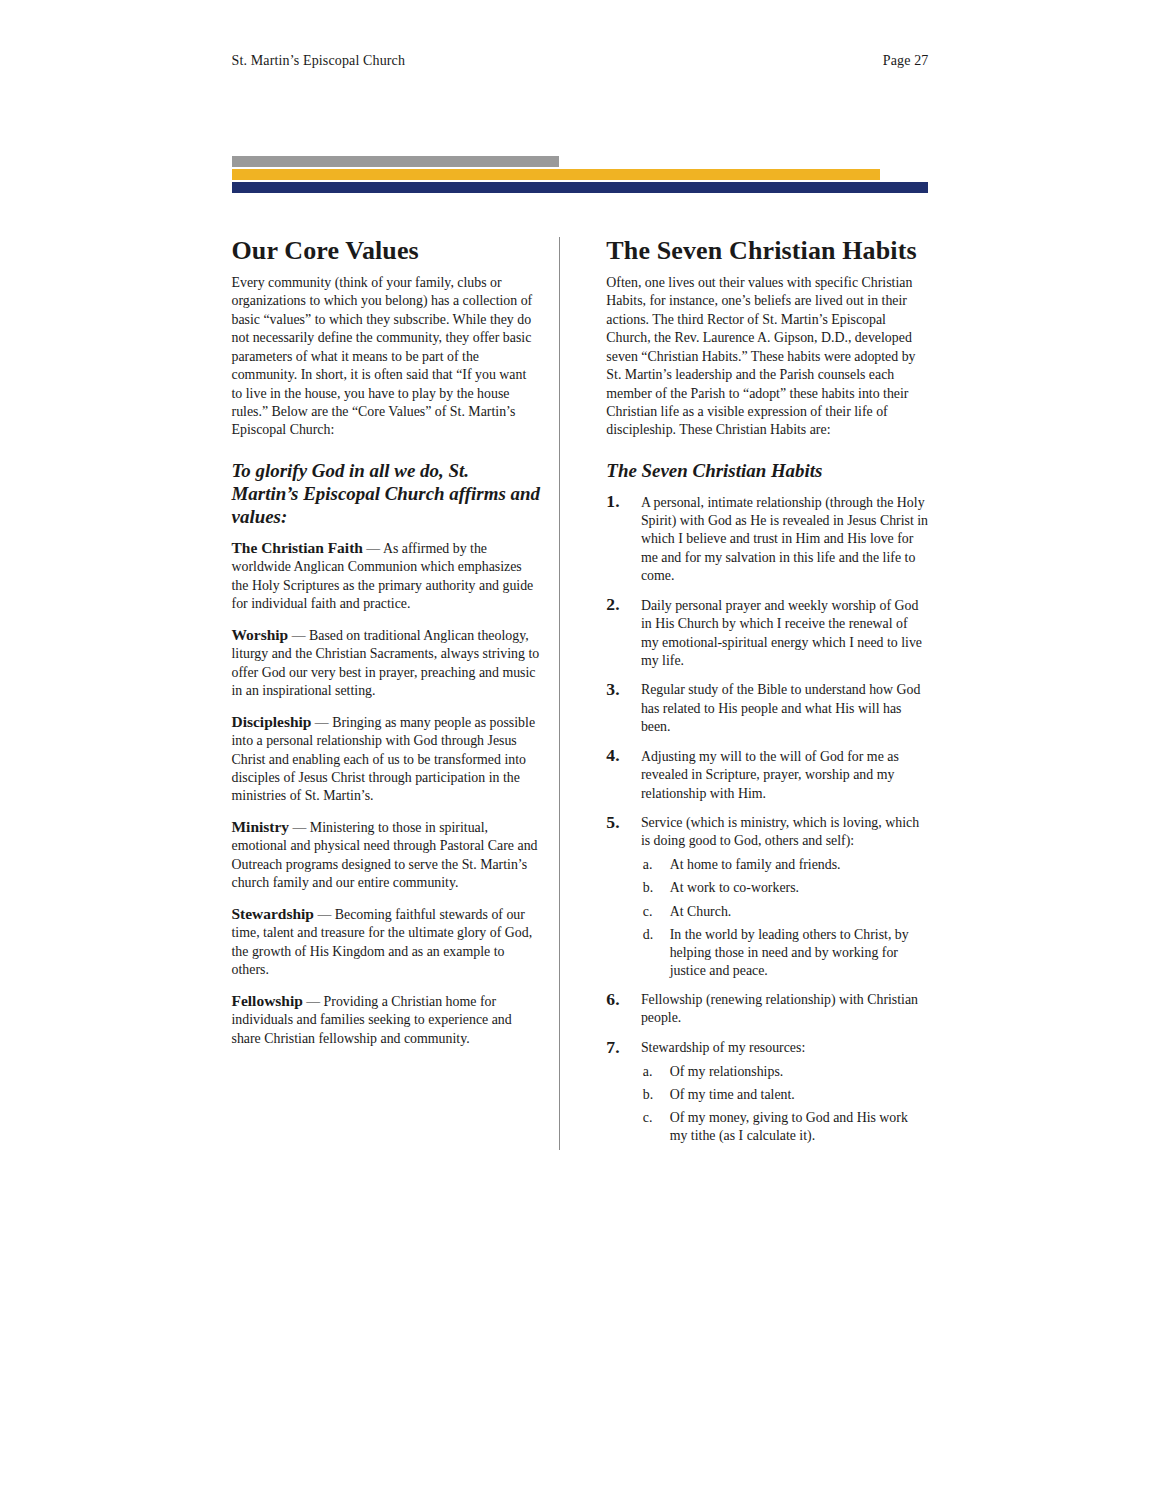St. Martin’s Episcopal Church
Page 27
Our Core Values
Every community (think of your family, clubs or organizations to which you belong) has a collection of basic “values” to which they subscribe. While they do not necessarily define the community, they offer basic parameters of what it means to be part of the community. In short, it is often said that “If you want to live in the house, you have to play by the house rules.” Below are the “Core Values” of St. Martin’s Episcopal Church:
To glorify God in all we do, St. Martin’s Episcopal Church affirms and values:
The Christian Faith — As affirmed by the worldwide Anglican Communion which emphasizes the Holy Scriptures as the primary authority and guide for individual faith and practice.
Worship — Based on traditional Anglican theology, liturgy and the Christian Sacraments, always striving to offer God our very best in prayer, preaching and music in an inspirational setting.
Discipleship — Bringing as many people as possible into a personal relationship with God through Jesus Christ and enabling each of us to be transformed into disciples of Jesus Christ through participation in the ministries of St. Martin’s.
Ministry — Ministering to those in spiritual, emotional and physical need through Pastoral Care and Outreach programs designed to serve the St. Martin’s church family and our entire community.
Stewardship — Becoming faithful stewards of our time, talent and treasure for the ultimate glory of God, the growth of His Kingdom and as an example to others.
Fellowship — Providing a Christian home for individuals and families seeking to experience and share Christian fellowship and community.
The Seven Christian Habits
Often, one lives out their values with specific Christian Habits, for instance, one’s beliefs are lived out in their actions. The third Rector of St. Martin’s Episcopal Church, the Rev. Laurence A. Gipson, D.D., developed seven “Christian Habits.” These habits were adopted by St. Martin’s leadership and the Parish counsels each member of the Parish to “adopt” these habits into their Christian life as a visible expression of their life of discipleship. These Christian Habits are:
The Seven Christian Habits
A personal, intimate relationship (through the Holy Spirit) with God as He is revealed in Jesus Christ in which I believe and trust in Him and His love for me and for my salvation in this life and the life to come.
Daily personal prayer and weekly worship of God in His Church by which I receive the renewal of my emotional-spiritual energy which I need to live my life.
Regular study of the Bible to understand how God has related to His people and what His will has been.
Adjusting my will to the will of God for me as revealed in Scripture, prayer, worship and my relationship with Him.
Service (which is ministry, which is loving, which is doing good to God, others and self):
At home to family and friends.
At work to co-workers.
At Church.
In the world by leading others to Christ, by helping those in need and by working for justice and peace.
Fellowship (renewing relationship) with Christian people.
Stewardship of my resources:
Of my relationships.
Of my time and talent.
Of my money, giving to God and His work my tithe (as I calculate it).